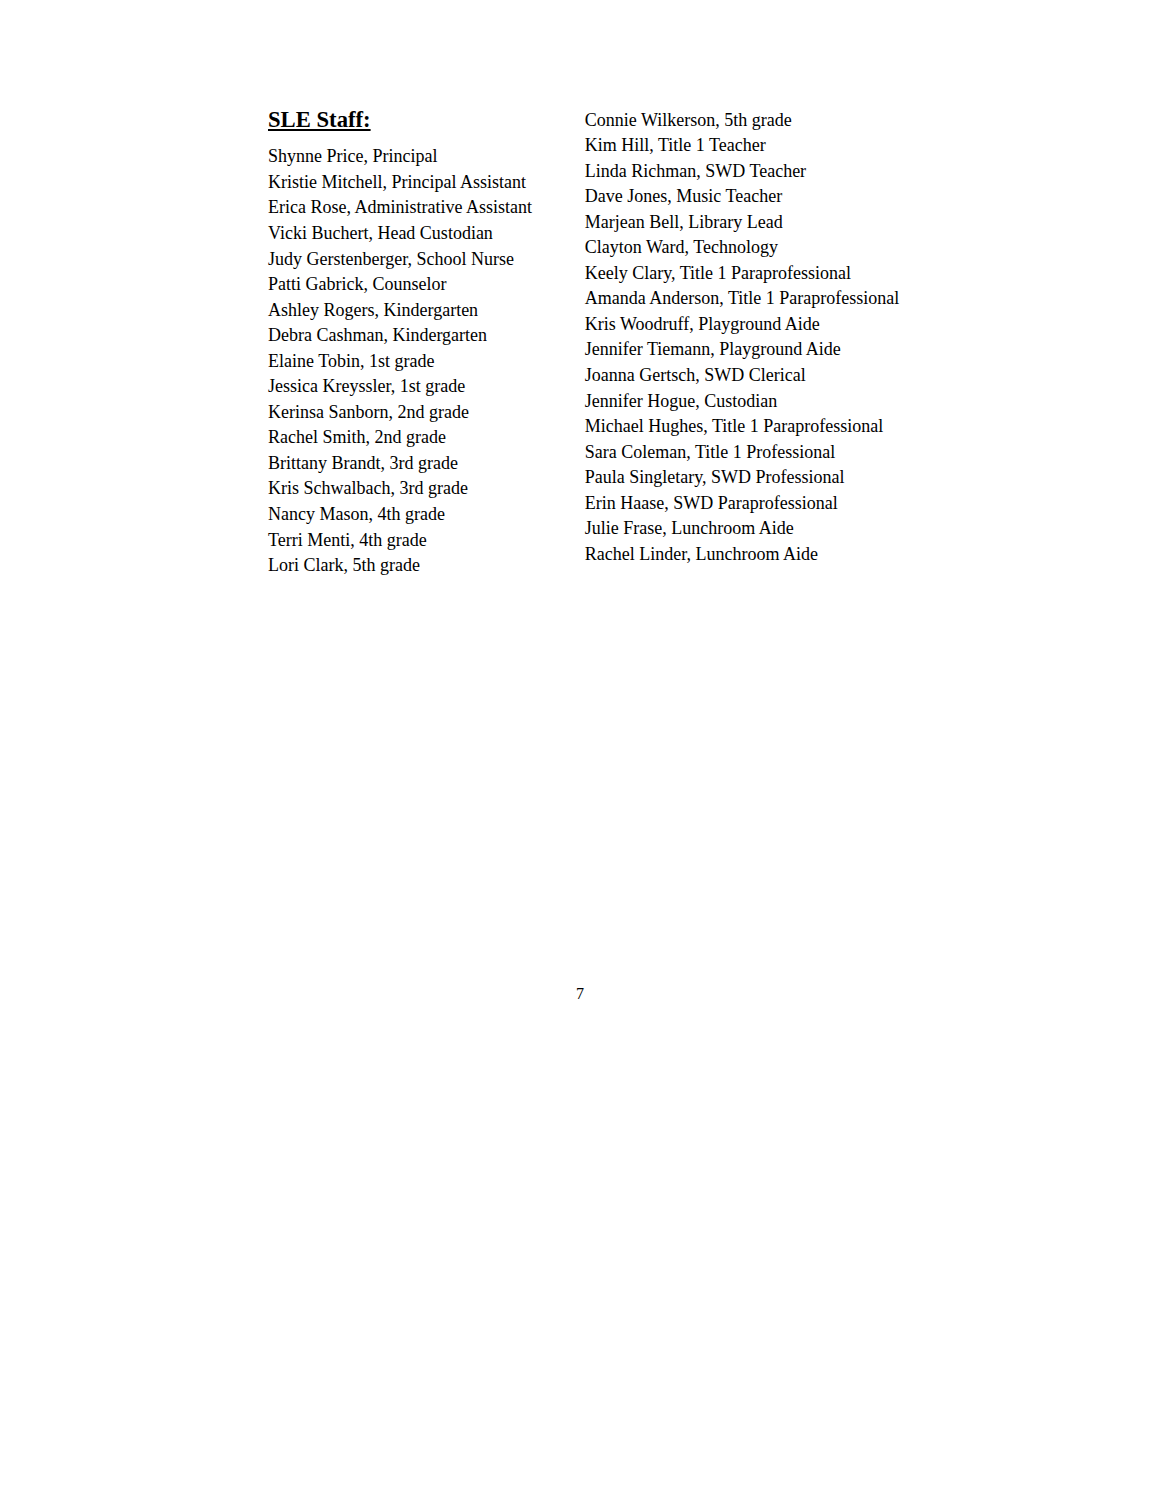SLE Staff:
Shynne Price, Principal
Kristie Mitchell, Principal Assistant
Erica Rose, Administrative Assistant
Vicki Buchert, Head Custodian
Judy Gerstenberger, School Nurse
Patti Gabrick, Counselor
Ashley Rogers, Kindergarten
Debra Cashman, Kindergarten
Elaine Tobin, 1st grade
Jessica Kreyssler, 1st grade
Kerinsa Sanborn, 2nd grade
Rachel Smith, 2nd grade
Brittany Brandt, 3rd grade
Kris Schwalbach, 3rd grade
Nancy Mason, 4th grade
Terri Menti, 4th grade
Lori Clark, 5th grade
Connie Wilkerson, 5th grade
Kim Hill, Title 1 Teacher
Linda Richman, SWD Teacher
Dave Jones, Music Teacher
Marjean Bell, Library Lead
Clayton Ward, Technology
Keely Clary, Title 1 Paraprofessional
Amanda Anderson, Title 1 Paraprofessional
Kris Woodruff, Playground Aide
Jennifer Tiemann, Playground Aide
Joanna Gertsch, SWD Clerical
Jennifer Hogue, Custodian
Michael Hughes, Title 1 Paraprofessional
Sara Coleman, Title 1 Professional
Paula Singletary, SWD Professional
Erin Haase, SWD Paraprofessional
Julie Frase, Lunchroom Aide
Rachel Linder, Lunchroom Aide
7